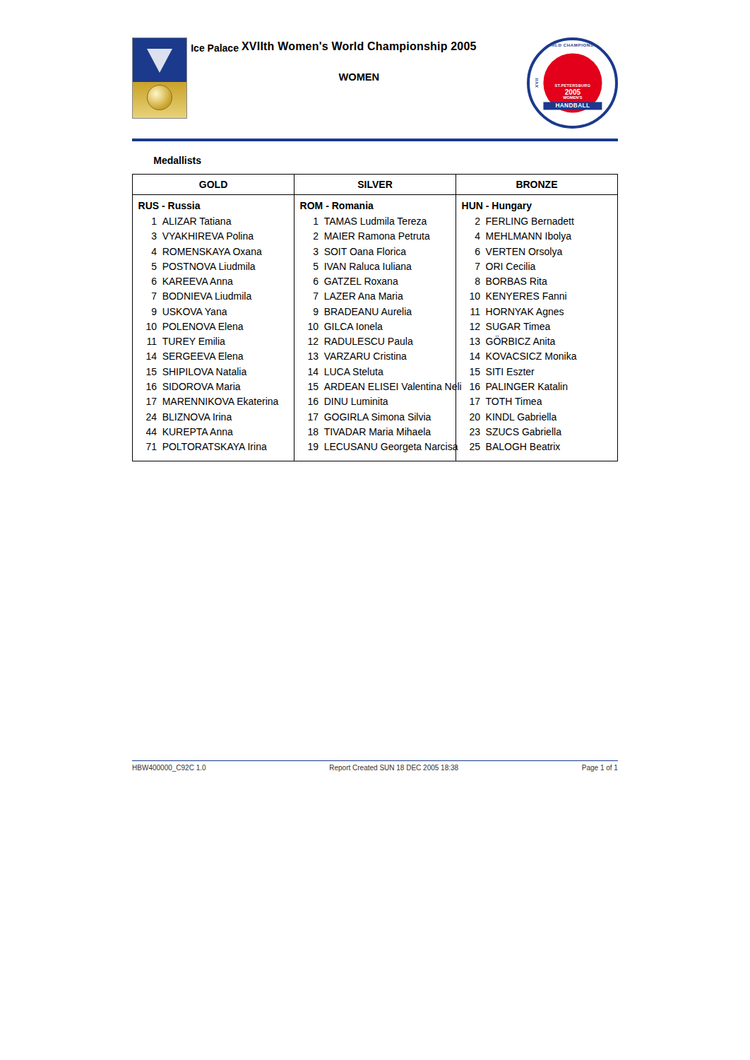XVIIth Women's World Championship 2005
WOMEN
WORLD CHAMPIONSHIP XVII ST.PETERSBURG
ST.PETERSBURG
2005
WOMEN'S
HANDBALL
Ice Palace
Medallists
| GOLD | SILVER | BRONZE |
| --- | --- | --- |
| RUS - Russia 1 ALIZAR Tatiana 3 VYAKHIREVA Polina 4 ROMENSKAYA Oxana 5 POSTNOVA Liudmila 6 KAREEVA Anna 7 BODNIEVA Liudmila 9 USKOVA Yana 10 POLENOVA Elena 11 TUREY Emilia 14 SERGEEVA Elena 15 SHIPILOVA Natalia 16 SIDOROVA Maria 17 MARENNIKOVA Ekaterina 24 BLIZNOVA Irina 44 KUREPTA Anna 71 POLTORATSKAYA Irina | ROM - Romania 1 TAMAS Ludmila Tereza 2 MAIER Ramona Petruta 3 SOIT Oana Florica 5 IVAN Raluca Iuliana 6 GATZEL Roxana 7 LAZER Ana Maria 9 BRADEANU Aurelia 10 GILCA Ionela 12 RADULESCU Paula 13 VARZARU Cristina 14 LUCA Steluta 15 ARDEAN ELISEI Valentina Neli 16 DINU Luminita 17 GOGIRLA Simona Silvia 18 TIVADAR Maria Mihaela 19 LECUSANU Georgeta Narcisa | HUN - Hungary 2 FERLING Bernadett 4 MEHLMANN Ibolya 6 VERTEN Orsolya 7 ORI Cecilia 8 BORBAS Rita 10 KENYERES Fanni 11 HORNYAK Agnes 12 SUGAR Timea 13 GÖRBICZ Anita 14 KOVACSICZ Monika 15 SITI Eszter 16 PALINGER Katalin 17 TOTH Timea 20 KINDL Gabriella 23 SZUCS Gabriella 25 BALOGH Beatrix |
HBW400000_C92C 1.0
Report Created SUN 18 DEC 2005 18:38
Page 1 of 1